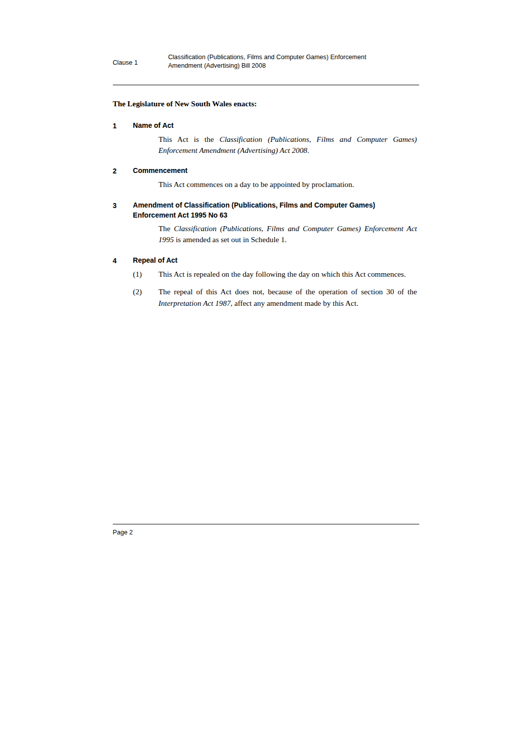Clause 1
Classification (Publications, Films and Computer Games) Enforcement
Amendment (Advertising) Bill 2008
The Legislature of New South Wales enacts:
1
Name of Act
This Act is the Classification (Publications, Films and Computer Games) Enforcement Amendment (Advertising) Act 2008.
2
Commencement
This Act commences on a day to be appointed by proclamation.
3
Amendment of Classification (Publications, Films and Computer Games) Enforcement Act 1995 No 63
The Classification (Publications, Films and Computer Games) Enforcement Act 1995 is amended as set out in Schedule 1.
4
Repeal of Act
(1)
This Act is repealed on the day following the day on which this Act commences.
(2)
The repeal of this Act does not, because of the operation of section 30 of the Interpretation Act 1987, affect any amendment made by this Act.
Page 2